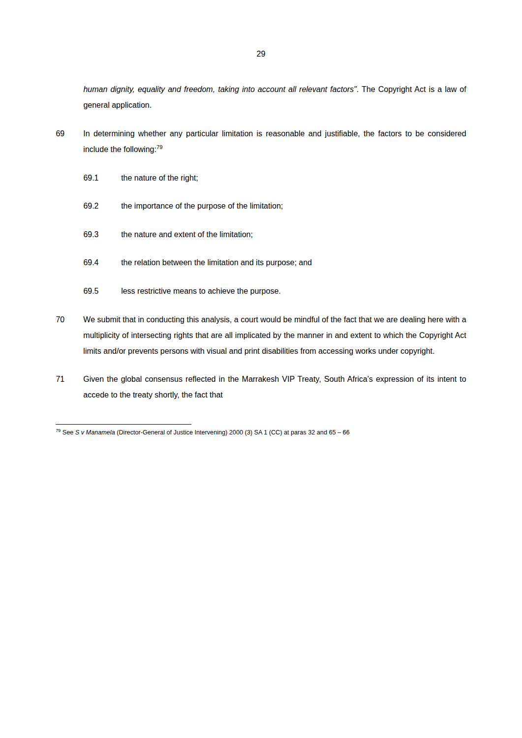29
human dignity, equality and freedom, taking into account all relevant factors". The Copyright Act is a law of general application.
69
In determining whether any particular limitation is reasonable and justifiable, the factors to be considered include the following:79
69.1
the nature of the right;
69.2
the importance of the purpose of the limitation;
69.3
the nature and extent of the limitation;
69.4
the relation between the limitation and its purpose; and
69.5
less restrictive means to achieve the purpose.
70
We submit that in conducting this analysis, a court would be mindful of the fact that we are dealing here with a multiplicity of intersecting rights that are all implicated by the manner in and extent to which the Copyright Act limits and/or prevents persons with visual and print disabilities from accessing works under copyright.
71
Given the global consensus reflected in the Marrakesh VIP Treaty, South Africa's expression of its intent to accede to the treaty shortly, the fact that
79 See S v Manamela (Director-General of Justice Intervening) 2000 (3) SA 1 (CC) at paras 32 and 65 – 66